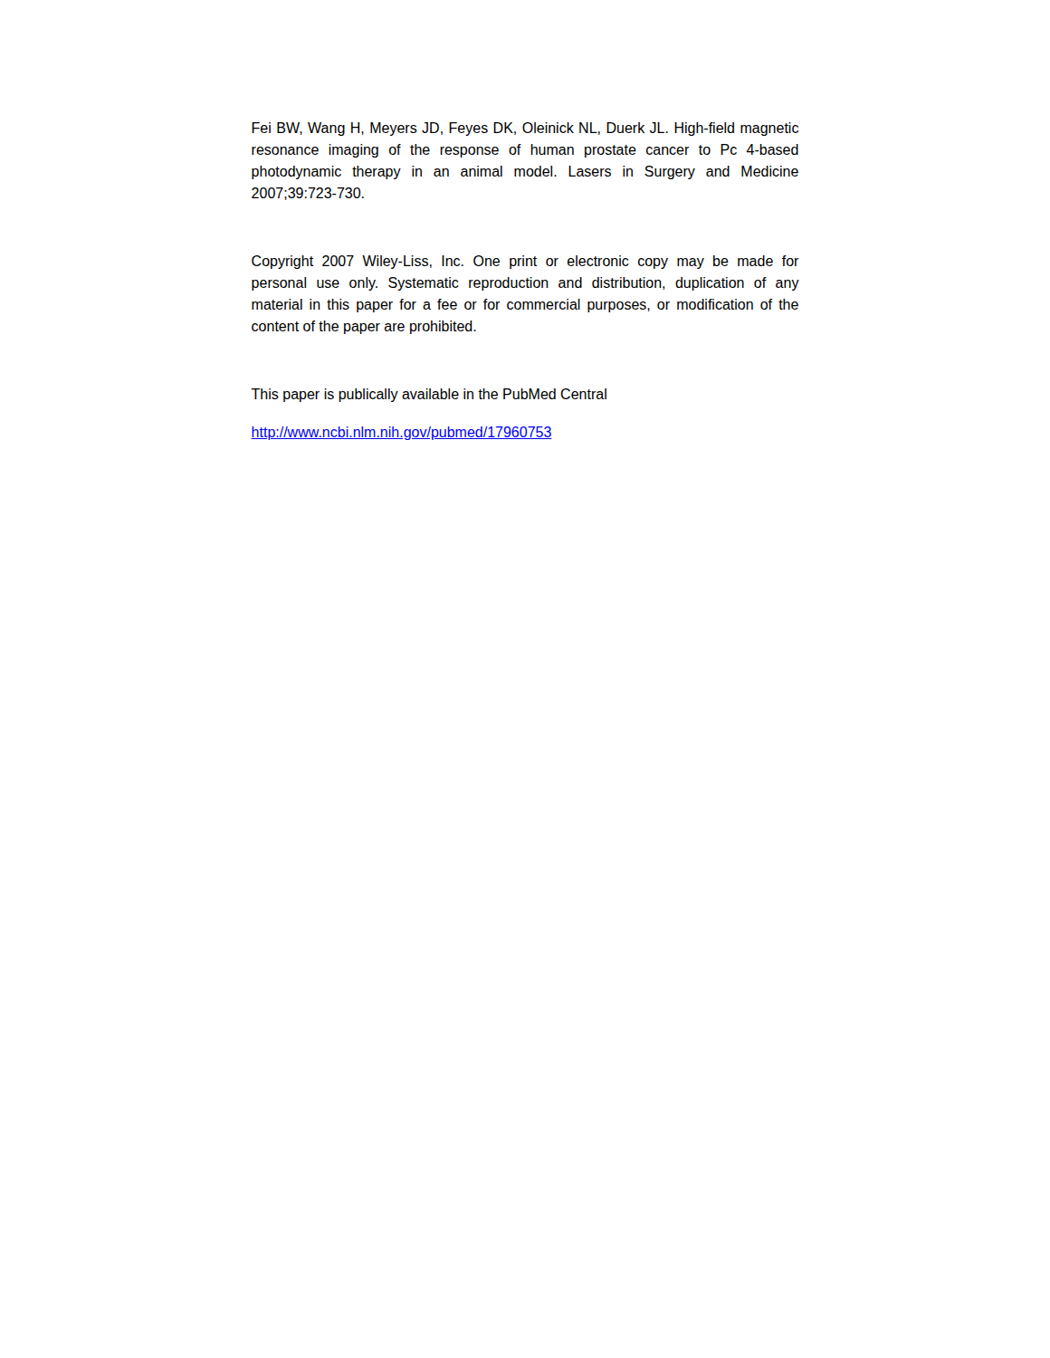Fei BW, Wang H, Meyers JD, Feyes DK, Oleinick NL, Duerk JL. High-field magnetic resonance imaging of the response of human prostate cancer to Pc 4-based photodynamic therapy in an animal model. Lasers in Surgery and Medicine 2007;39:723-730.
Copyright 2007 Wiley-Liss, Inc. One print or electronic copy may be made for personal use only. Systematic reproduction and distribution, duplication of any material in this paper for a fee or for commercial purposes, or modification of the content of the paper are prohibited.
This paper is publically available in the PubMed Central
http://www.ncbi.nlm.nih.gov/pubmed/17960753